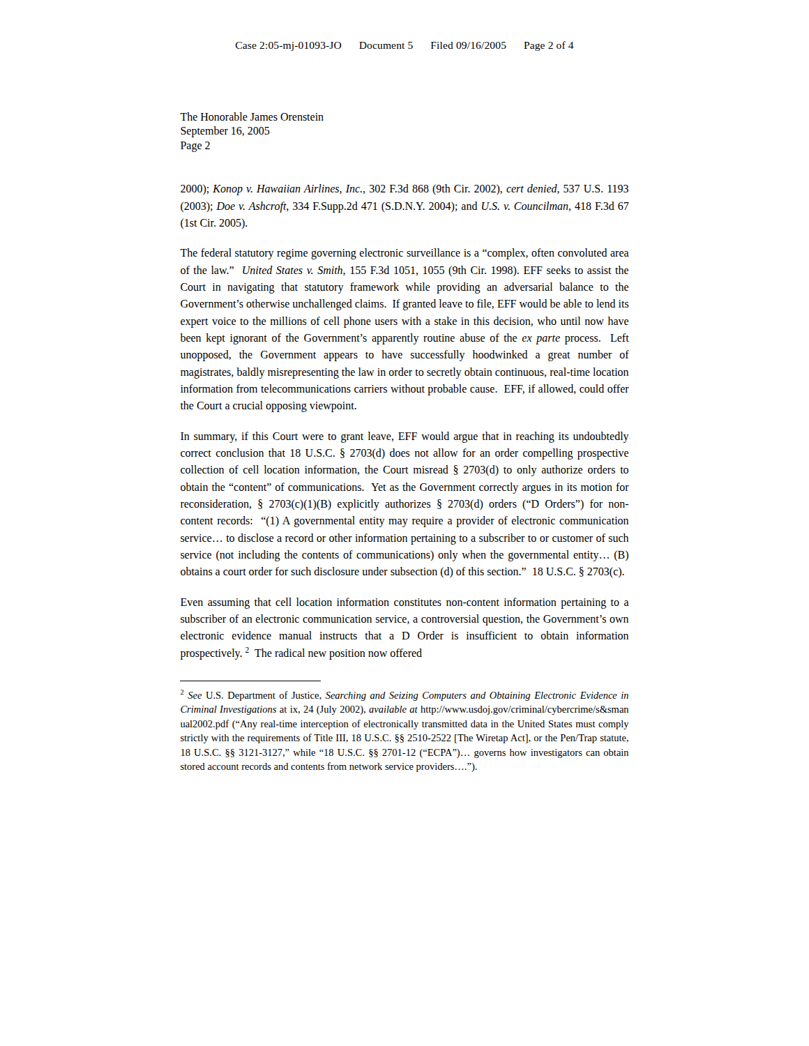Case 2:05-mj-01093-JO Document 5 Filed 09/16/2005 Page 2 of 4
The Honorable James Orenstein
September 16, 2005
Page 2
2000); Konop v. Hawaiian Airlines, Inc., 302 F.3d 868 (9th Cir. 2002), cert denied, 537 U.S. 1193 (2003); Doe v. Ashcroft, 334 F.Supp.2d 471 (S.D.N.Y. 2004); and U.S. v. Councilman, 418 F.3d 67 (1st Cir. 2005).
The federal statutory regime governing electronic surveillance is a “complex, often convoluted area of the law.” United States v. Smith, 155 F.3d 1051, 1055 (9th Cir. 1998). EFF seeks to assist the Court in navigating that statutory framework while providing an adversarial balance to the Government’s otherwise unchallenged claims. If granted leave to file, EFF would be able to lend its expert voice to the millions of cell phone users with a stake in this decision, who until now have been kept ignorant of the Government’s apparently routine abuse of the ex parte process. Left unopposed, the Government appears to have successfully hoodwinked a great number of magistrates, baldly misrepresenting the law in order to secretly obtain continuous, real-time location information from telecommunications carriers without probable cause. EFF, if allowed, could offer the Court a crucial opposing viewpoint.
In summary, if this Court were to grant leave, EFF would argue that in reaching its undoubtedly correct conclusion that 18 U.S.C. § 2703(d) does not allow for an order compelling prospective collection of cell location information, the Court misread § 2703(d) to only authorize orders to obtain the “content” of communications. Yet as the Government correctly argues in its motion for reconsideration, § 2703(c)(1)(B) explicitly authorizes § 2703(d) orders (“D Orders”) for non-content records: “(1) A governmental entity may require a provider of electronic communication service… to disclose a record or other information pertaining to a subscriber to or customer of such service (not including the contents of communications) only when the governmental entity… (B) obtains a court order for such disclosure under subsection (d) of this section.” 18 U.S.C. § 2703(c).
Even assuming that cell location information constitutes non-content information pertaining to a subscriber of an electronic communication service, a controversial question, the Government’s own electronic evidence manual instructs that a D Order is insufficient to obtain information prospectively. 2 The radical new position now offered
2 See U.S. Department of Justice, Searching and Seizing Computers and Obtaining Electronic Evidence in Criminal Investigations at ix, 24 (July 2002), available at http://www.usdoj.gov/criminal/cybercrime/s&smanual2002.pdf (“Any real-time interception of electronically transmitted data in the United States must comply strictly with the requirements of Title III, 18 U.S.C. §§ 2510-2522 [The Wiretap Act], or the Pen/Trap statute, 18 U.S.C. §§ 3121-3127,” while “18 U.S.C. §§ 2701-12 (“ECPA”)… governs how investigators can obtain stored account records and contents from network service providers….”).